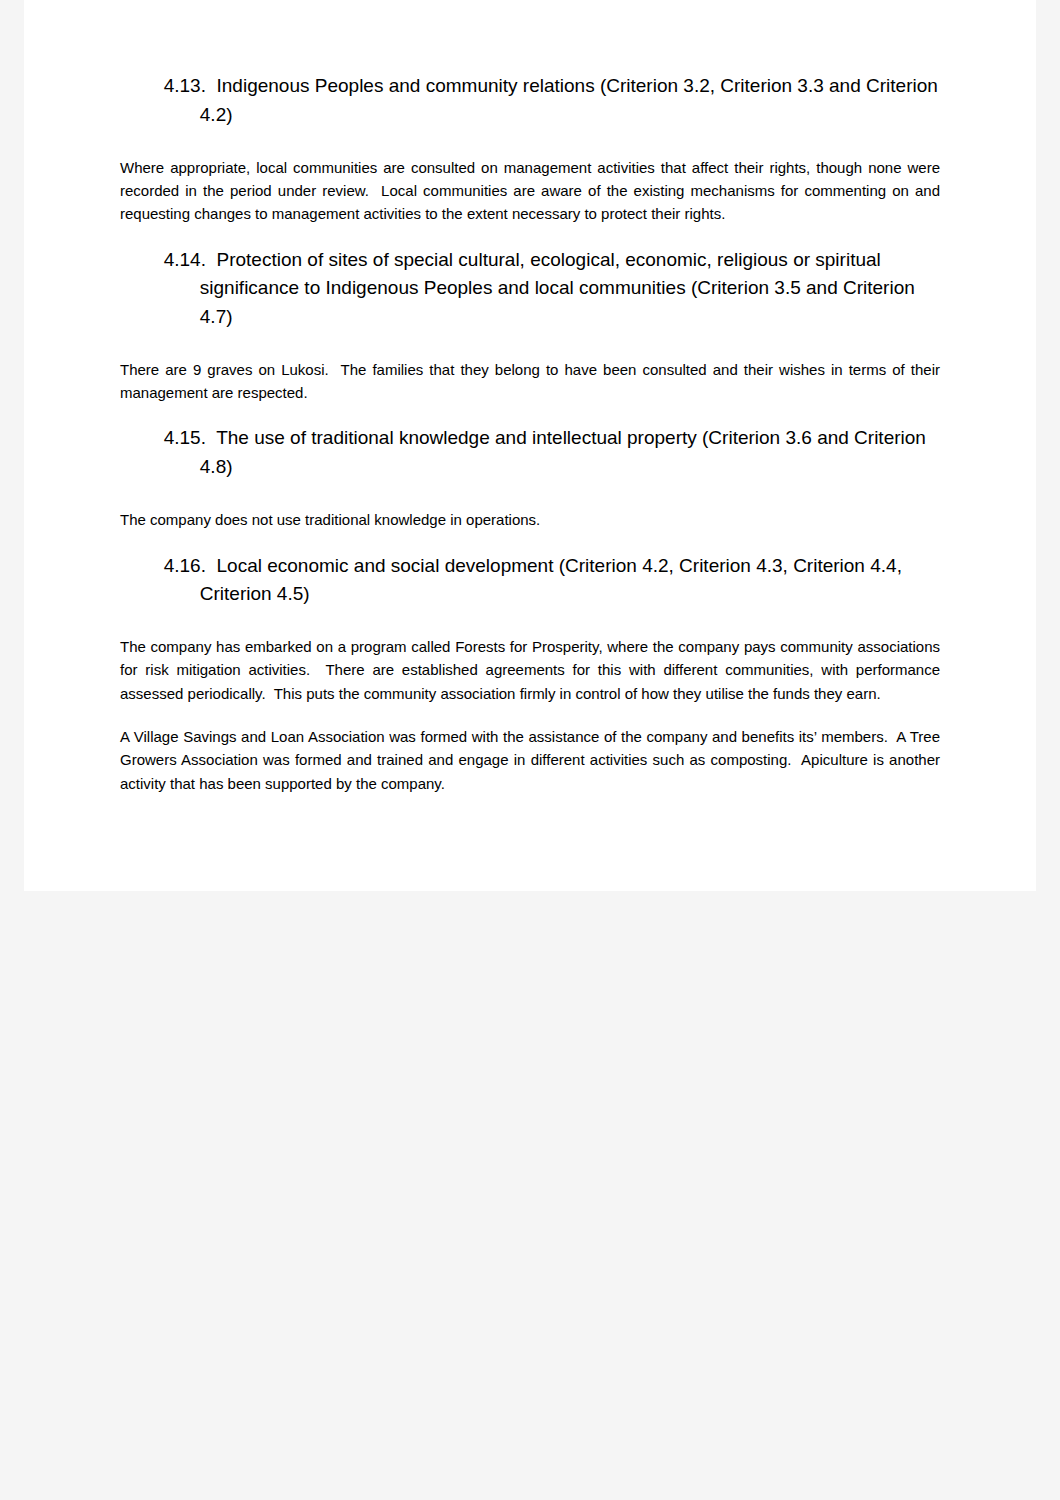4.13. Indigenous Peoples and community relations (Criterion 3.2, Criterion 3.3 and Criterion 4.2)
Where appropriate, local communities are consulted on management activities that affect their rights, though none were recorded in the period under review. Local communities are aware of the existing mechanisms for commenting on and requesting changes to management activities to the extent necessary to protect their rights.
4.14. Protection of sites of special cultural, ecological, economic, religious or spiritual significance to Indigenous Peoples and local communities (Criterion 3.5 and Criterion 4.7)
There are 9 graves on Lukosi. The families that they belong to have been consulted and their wishes in terms of their management are respected.
4.15. The use of traditional knowledge and intellectual property (Criterion 3.6 and Criterion 4.8)
The company does not use traditional knowledge in operations.
4.16. Local economic and social development (Criterion 4.2, Criterion 4.3, Criterion 4.4, Criterion 4.5)
The company has embarked on a program called Forests for Prosperity, where the company pays community associations for risk mitigation activities. There are established agreements for this with different communities, with performance assessed periodically. This puts the community association firmly in control of how they utilise the funds they earn.
A Village Savings and Loan Association was formed with the assistance of the company and benefits its’ members. A Tree Growers Association was formed and trained and engage in different activities such as composting. Apiculture is another activity that has been supported by the company.